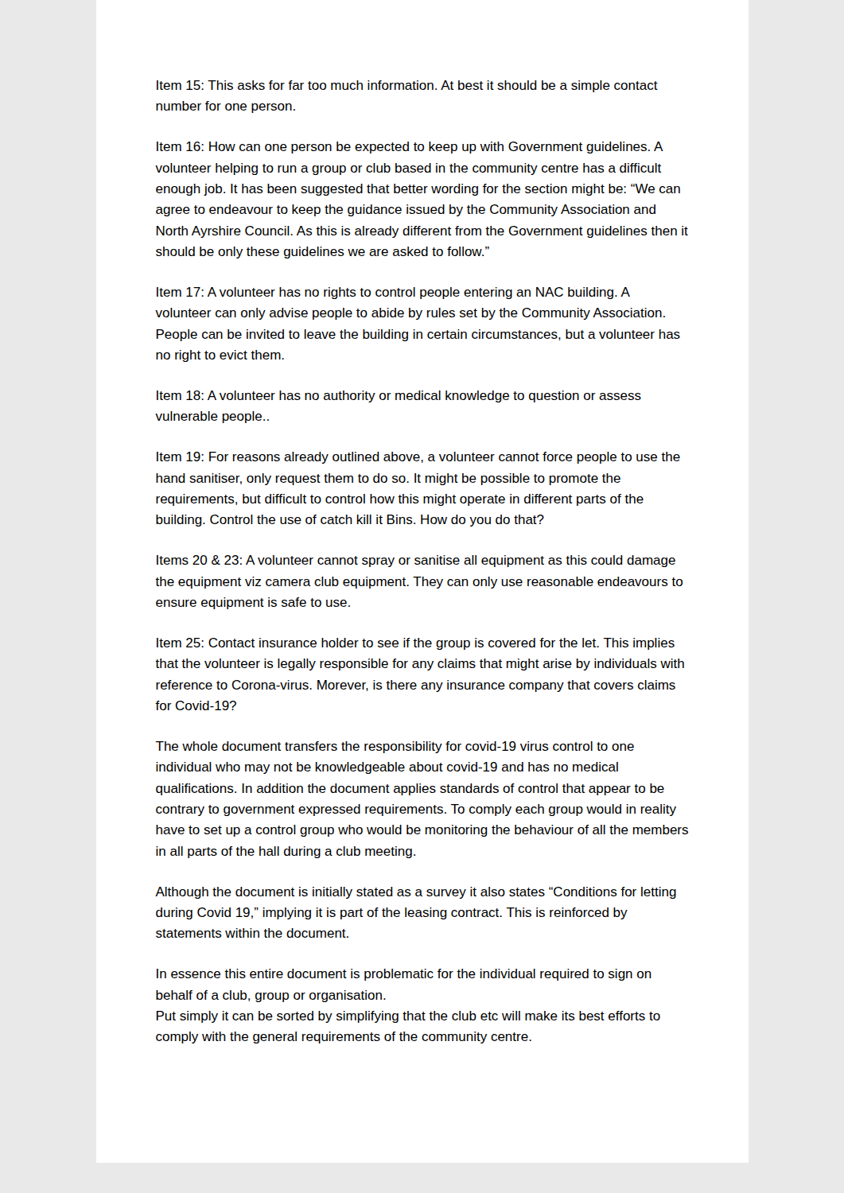Item 15: This asks for far too much information. At best it should be a simple contact number for one person.
Item 16: How can one person be expected to keep up with Government guidelines. A volunteer helping to run a group or club based in the community centre has a difficult enough job. It has been suggested that better wording for the section might be: “We can agree to endeavour to keep the guidance issued by the Community Association and North Ayrshire Council. As this is already different from the Government guidelines then it should be only these guidelines we are asked to follow.”
Item 17: A volunteer has no rights to control people entering an NAC building. A volunteer can only advise people to abide by rules set by the Community Association. People can be invited to leave the building in certain circumstances, but a volunteer has no right to evict them.
Item 18: A volunteer has no authority or medical knowledge to question or assess vulnerable people..
Item 19: For reasons already outlined above, a volunteer cannot force people to use the hand sanitiser, only request them to do so. It might be possible to promote the requirements, but difficult to control how this might operate in different parts of the building. Control the use of catch kill it Bins. How do you do that?
Items 20 & 23: A volunteer cannot spray or sanitise all equipment as this could damage the equipment viz camera club equipment. They can only use reasonable endeavours to ensure equipment is safe to use.
Item 25: Contact insurance holder to see if the group is covered for the let. This implies that the volunteer is legally responsible for any claims that might arise by individuals with reference to Corona-virus. Morever, is there any insurance company that covers claims for Covid-19?
The whole document transfers the responsibility for covid-19 virus control to one individual who may not be knowledgeable about covid-19 and has no medical qualifications. In addition the document applies standards of control that appear to be contrary to government expressed requirements. To comply each group would in reality have to set up a control group who would be monitoring the behaviour of all the members in all parts of the hall during a club meeting.
Although the document is initially stated as a survey it also states “Conditions for letting during Covid 19,” implying it is part of the leasing contract. This is reinforced by statements within the document.
In essence this entire document is problematic for the individual required to sign on behalf of a club, group or organisation.
Put simply it can be sorted by simplifying that the club etc will make its best efforts to comply with the general requirements of the community centre.